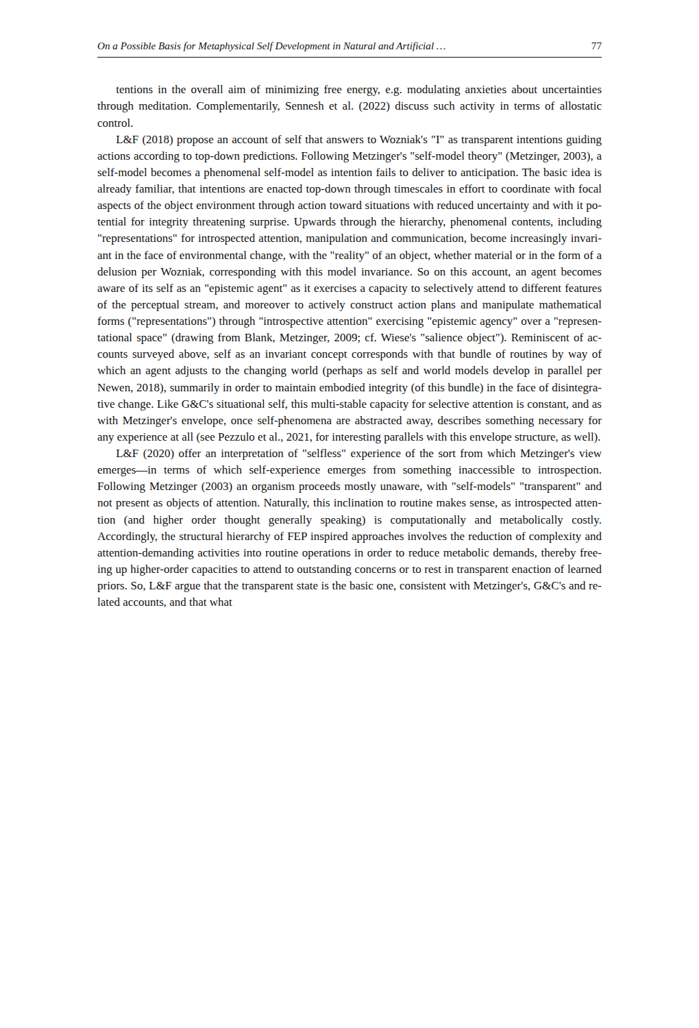On a Possible Basis for Metaphysical Self Development in Natural and Artificial … 77
tentions in the overall aim of minimizing free energy, e.g. modulating anxieties about uncertainties through meditation. Complementarily, Sennesh et al. (2022) discuss such activity in terms of allostatic control.
L&F (2018) propose an account of self that answers to Wozniak's "I" as transparent intentions guiding actions according to top-down predictions. Following Metzinger's "self-model theory" (Metzinger, 2003), a self-model becomes a phenomenal self-model as intention fails to deliver to anticipation. The basic idea is already familiar, that intentions are enacted top-down through timescales in effort to coordinate with focal aspects of the object environment through action toward situations with reduced uncertainty and with it potential for integrity threatening surprise. Upwards through the hierarchy, phenomenal contents, including "representations" for introspected attention, manipulation and communication, become increasingly invariant in the face of environmental change, with the "reality" of an object, whether material or in the form of a delusion per Wozniak, corresponding with this model invariance. So on this account, an agent becomes aware of its self as an "epistemic agent" as it exercises a capacity to selectively attend to different features of the perceptual stream, and moreover to actively construct action plans and manipulate mathematical forms ("representations") through "introspective attention" exercising "epistemic agency" over a "representational space" (drawing from Blank, Metzinger, 2009; cf. Wiese's "salience object"). Reminiscent of accounts surveyed above, self as an invariant concept corresponds with that bundle of routines by way of which an agent adjusts to the changing world (perhaps as self and world models develop in parallel per Newen, 2018), summarily in order to maintain embodied integrity (of this bundle) in the face of disintegrative change. Like G&C's situational self, this multi-stable capacity for selective attention is constant, and as with Metzinger's envelope, once self-phenomena are abstracted away, describes something necessary for any experience at all (see Pezzulo et al., 2021, for interesting parallels with this envelope structure, as well).
L&F (2020) offer an interpretation of "selfless" experience of the sort from which Metzinger's view emerges—in terms of which self-experience emerges from something inaccessible to introspection. Following Metzinger (2003) an organism proceeds mostly unaware, with "self-models" "transparent" and not present as objects of attention. Naturally, this inclination to routine makes sense, as introspected attention (and higher order thought generally speaking) is computationally and metabolically costly. Accordingly, the structural hierarchy of FEP inspired approaches involves the reduction of complexity and attention-demanding activities into routine operations in order to reduce metabolic demands, thereby freeing up higher-order capacities to attend to outstanding concerns or to rest in transparent enaction of learned priors. So, L&F argue that the transparent state is the basic one, consistent with Metzinger's, G&C's and related accounts, and that what